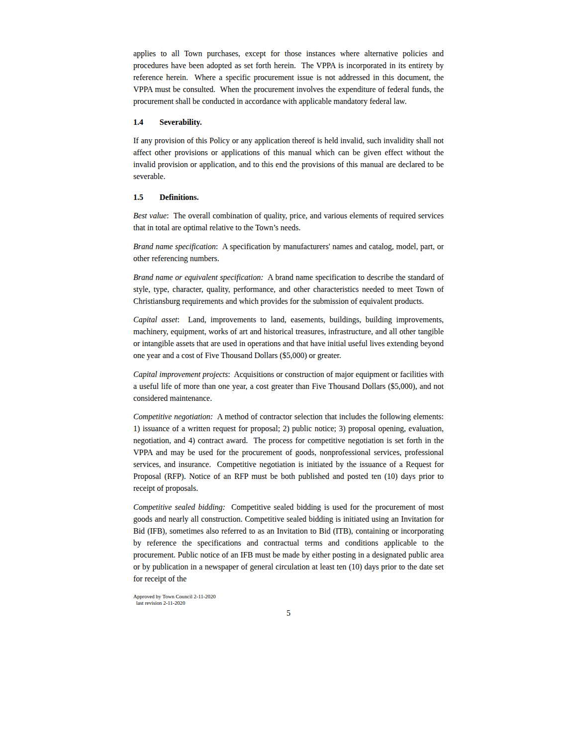applies to all Town purchases, except for those instances where alternative policies and procedures have been adopted as set forth herein. The VPPA is incorporated in its entirety by reference herein. Where a specific procurement issue is not addressed in this document, the VPPA must be consulted. When the procurement involves the expenditure of federal funds, the procurement shall be conducted in accordance with applicable mandatory federal law.
1.4 Severability.
If any provision of this Policy or any application thereof is held invalid, such invalidity shall not affect other provisions or applications of this manual which can be given effect without the invalid provision or application, and to this end the provisions of this manual are declared to be severable.
1.5 Definitions.
Best value: The overall combination of quality, price, and various elements of required services that in total are optimal relative to the Town’s needs.
Brand name specification: A specification by manufacturers' names and catalog, model, part, or other referencing numbers.
Brand name or equivalent specification: A brand name specification to describe the standard of style, type, character, quality, performance, and other characteristics needed to meet Town of Christiansburg requirements and which provides for the submission of equivalent products.
Capital asset: Land, improvements to land, easements, buildings, building improvements, machinery, equipment, works of art and historical treasures, infrastructure, and all other tangible or intangible assets that are used in operations and that have initial useful lives extending beyond one year and a cost of Five Thousand Dollars ($5,000) or greater.
Capital improvement projects: Acquisitions or construction of major equipment or facilities with a useful life of more than one year, a cost greater than Five Thousand Dollars ($5,000), and not considered maintenance.
Competitive negotiation: A method of contractor selection that includes the following elements: 1) issuance of a written request for proposal; 2) public notice; 3) proposal opening, evaluation, negotiation, and 4) contract award. The process for competitive negotiation is set forth in the VPPA and may be used for the procurement of goods, nonprofessional services, professional services, and insurance. Competitive negotiation is initiated by the issuance of a Request for Proposal (RFP). Notice of an RFP must be both published and posted ten (10) days prior to receipt of proposals.
Competitive sealed bidding: Competitive sealed bidding is used for the procurement of most goods and nearly all construction. Competitive sealed bidding is initiated using an Invitation for Bid (IFB), sometimes also referred to as an Invitation to Bid (ITB), containing or incorporating by reference the specifications and contractual terms and conditions applicable to the procurement. Public notice of an IFB must be made by either posting in a designated public area or by publication in a newspaper of general circulation at least ten (10) days prior to the date set for receipt of the
Approved by Town Council 2-11-2020
last revision 2-11-2020
5